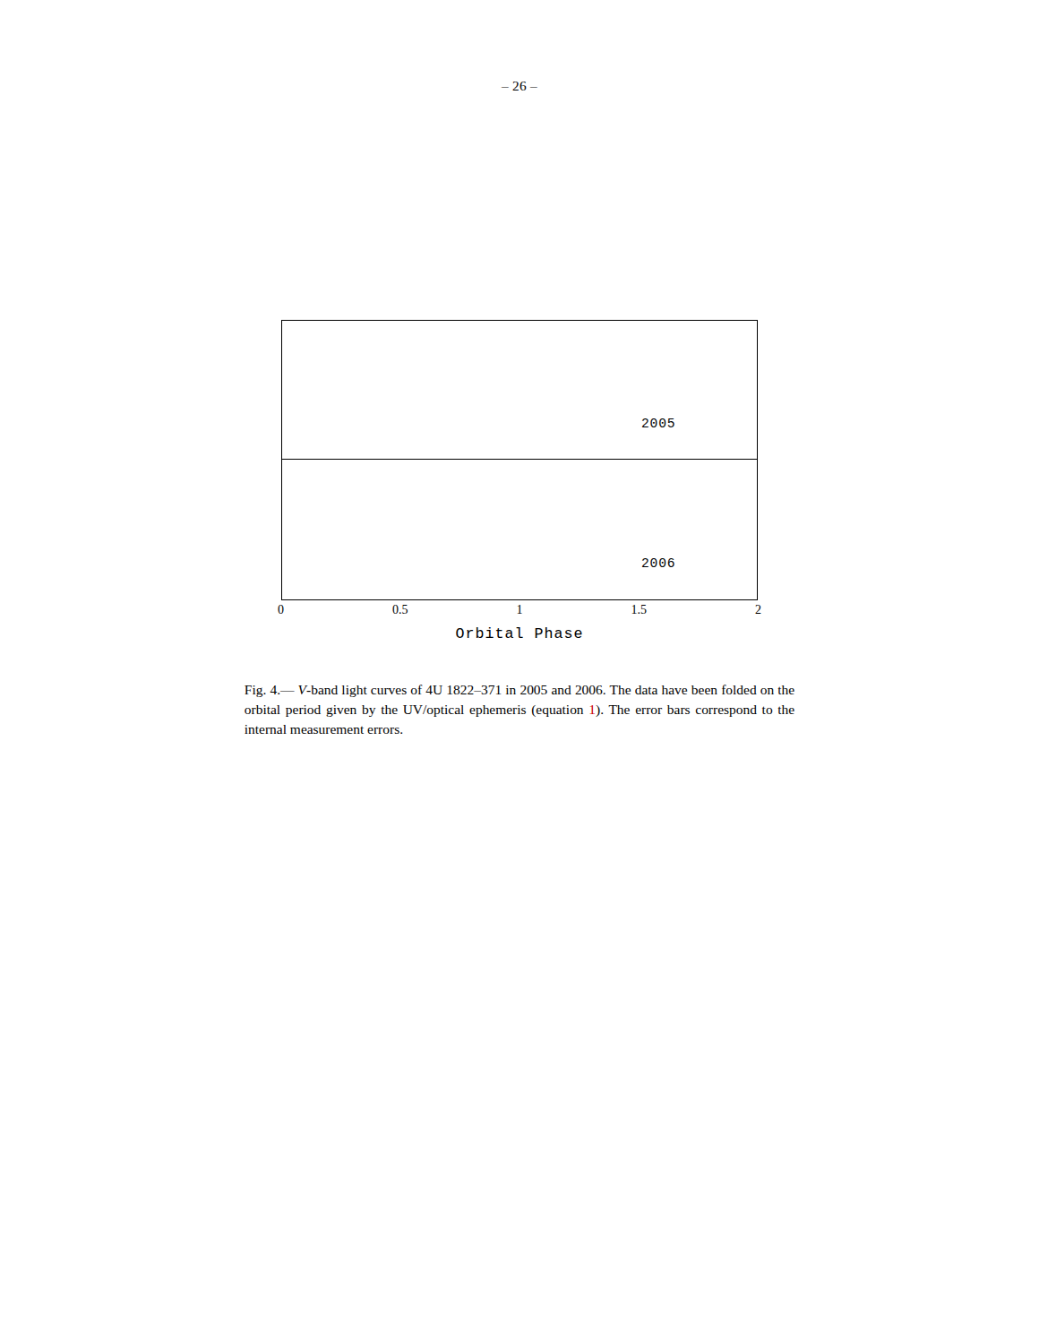– 26 –
Flux (x10−15 erg cm−2 s−1 Å−1)
2005
2006
0 0.5 1 1.5 2
Orbital Phase
Fig. 4.— V-band light curves of 4U 1822–371 in 2005 and 2006. The data have been folded on the orbital period given by the UV/optical ephemeris (equation 1). The error bars correspond to the internal measurement errors.